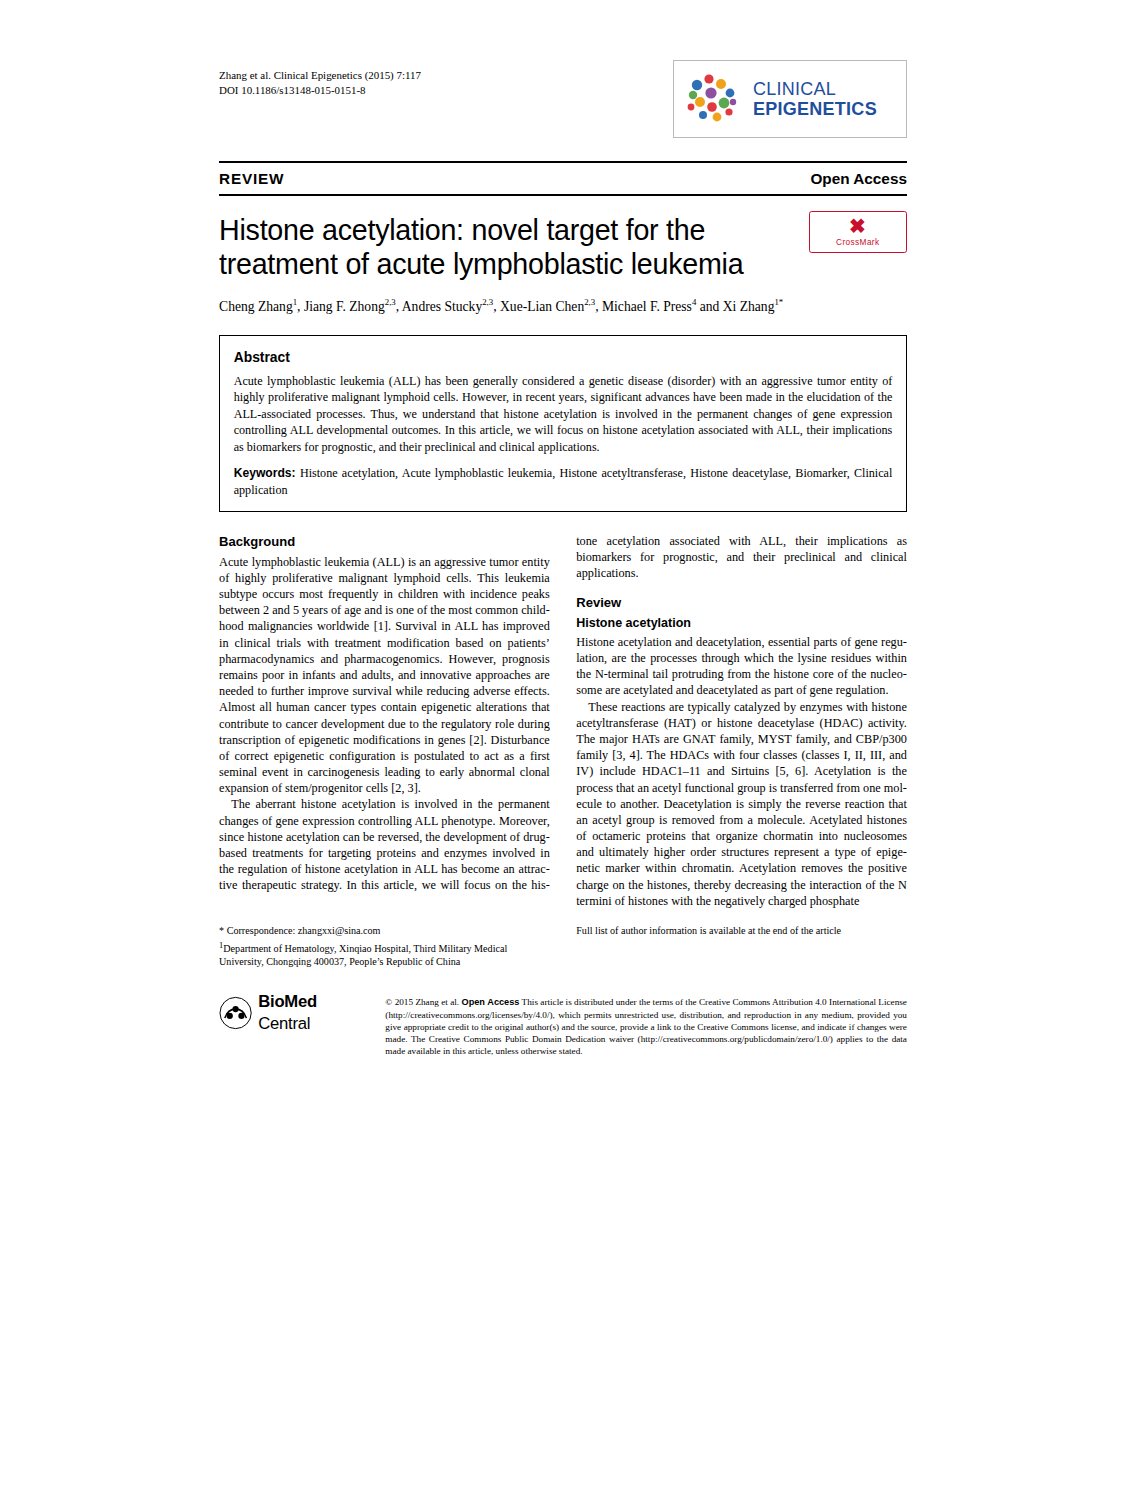Zhang et al. Clinical Epigenetics (2015) 7:117
DOI 10.1186/s13148-015-0151-8
CLINICAL
EPIGENETICS
REVIEW
Open Access
✖
CrossMark
Histone acetylation: novel target for the
treatment of acute lymphoblastic leukemia
Cheng Zhang1, Jiang F. Zhong2,3, Andres Stucky2,3, Xue-Lian Chen2,3, Michael F. Press4 and Xi Zhang1*
Abstract
Acute lymphoblastic leukemia (ALL) has been generally considered a genetic disease (disorder) with an aggressive tumor entity of highly proliferative malignant lymphoid cells. However, in recent years, significant advances have been made in the elucidation of the ALL-associated processes. Thus, we understand that histone acetylation is involved in the permanent changes of gene expression controlling ALL developmental outcomes. In this article, we will focus on histone acetylation associated with ALL, their implications as biomarkers for prognostic, and their preclinical and clinical applications.
Keywords: Histone acetylation, Acute lymphoblastic leukemia, Histone acetyltransferase, Histone deacetylase, Biomarker, Clinical application
Background
Acute lymphoblastic leukemia (ALL) is an aggressive tumor entity of highly proliferative malignant lymphoid cells. This leukemia subtype occurs most frequently in children with incidence peaks between 2 and 5 years of age and is one of the most common childhood malignancies worldwide [1]. Survival in ALL has improved in clinical trials with treatment modification based on patients’ pharmacodynamics and pharmacogenomics. However, prognosis remains poor in infants and adults, and innovative approaches are needed to further improve survival while reducing adverse effects. Almost all human cancer types contain epigenetic alterations that contribute to cancer development due to the regulatory role during transcription of epigenetic modifications in genes [2]. Disturbance of correct epigenetic configuration is postulated to act as a first seminal event in carcinogenesis leading to early abnormal clonal expansion of stem/progenitor cells [2, 3].
The aberrant histone acetylation is involved in the permanent changes of gene expression controlling ALL phenotype. Moreover, since histone acetylation can be reversed, the development of drug-based treatments for targeting proteins and enzymes involved in the regulation of histone acetylation in ALL has become an attractive therapeutic strategy. In this article, we will focus on the histone acetylation associated with ALL, their implications as biomarkers for prognostic, and their preclinical and clinical applications.
Review
Histone acetylation
Histone acetylation and deacetylation, essential parts of gene regulation, are the processes through which the lysine residues within the N-terminal tail protruding from the histone core of the nucleosome are acetylated and deacetylated as part of gene regulation.
These reactions are typically catalyzed by enzymes with histone acetyltransferase (HAT) or histone deacetylase (HDAC) activity. The major HATs are GNAT family, MYST family, and CBP/p300 family [3, 4]. The HDACs with four classes (classes I, II, III, and IV) include HDAC1–11 and Sirtuins [5, 6]. Acetylation is the process that an acetyl functional group is transferred from one molecule to another. Deacetylation is simply the reverse reaction that an acetyl group is removed from a molecule. Acetylated histones of octameric proteins that organize chormatin into nucleosomes and ultimately higher order structures represent a type of epigenetic marker within chromatin. Acetylation removes the positive charge on the histones, thereby decreasing the interaction of the N termini of histones with the negatively charged phosphate
* Correspondence: zhangxxi@sina.com
1Department of Hematology, Xinqiao Hospital, Third Military Medical University, Chongqing 400037, People’s Republic of China
Full list of author information is available at the end of the article
Bio Med Central
© 2015 Zhang et al. Open Access This article is distributed under the terms of the Creative Commons Attribution 4.0 International License (http://creativecommons.org/licenses/by/4.0/), which permits unrestricted use, distribution, and reproduction in any medium, provided you give appropriate credit to the original author(s) and the source, provide a link to the Creative Commons license, and indicate if changes were made. The Creative Commons Public Domain Dedication waiver (http://creativecommons.org/publicdomain/zero/1.0/) applies to the data made available in this article, unless otherwise stated.